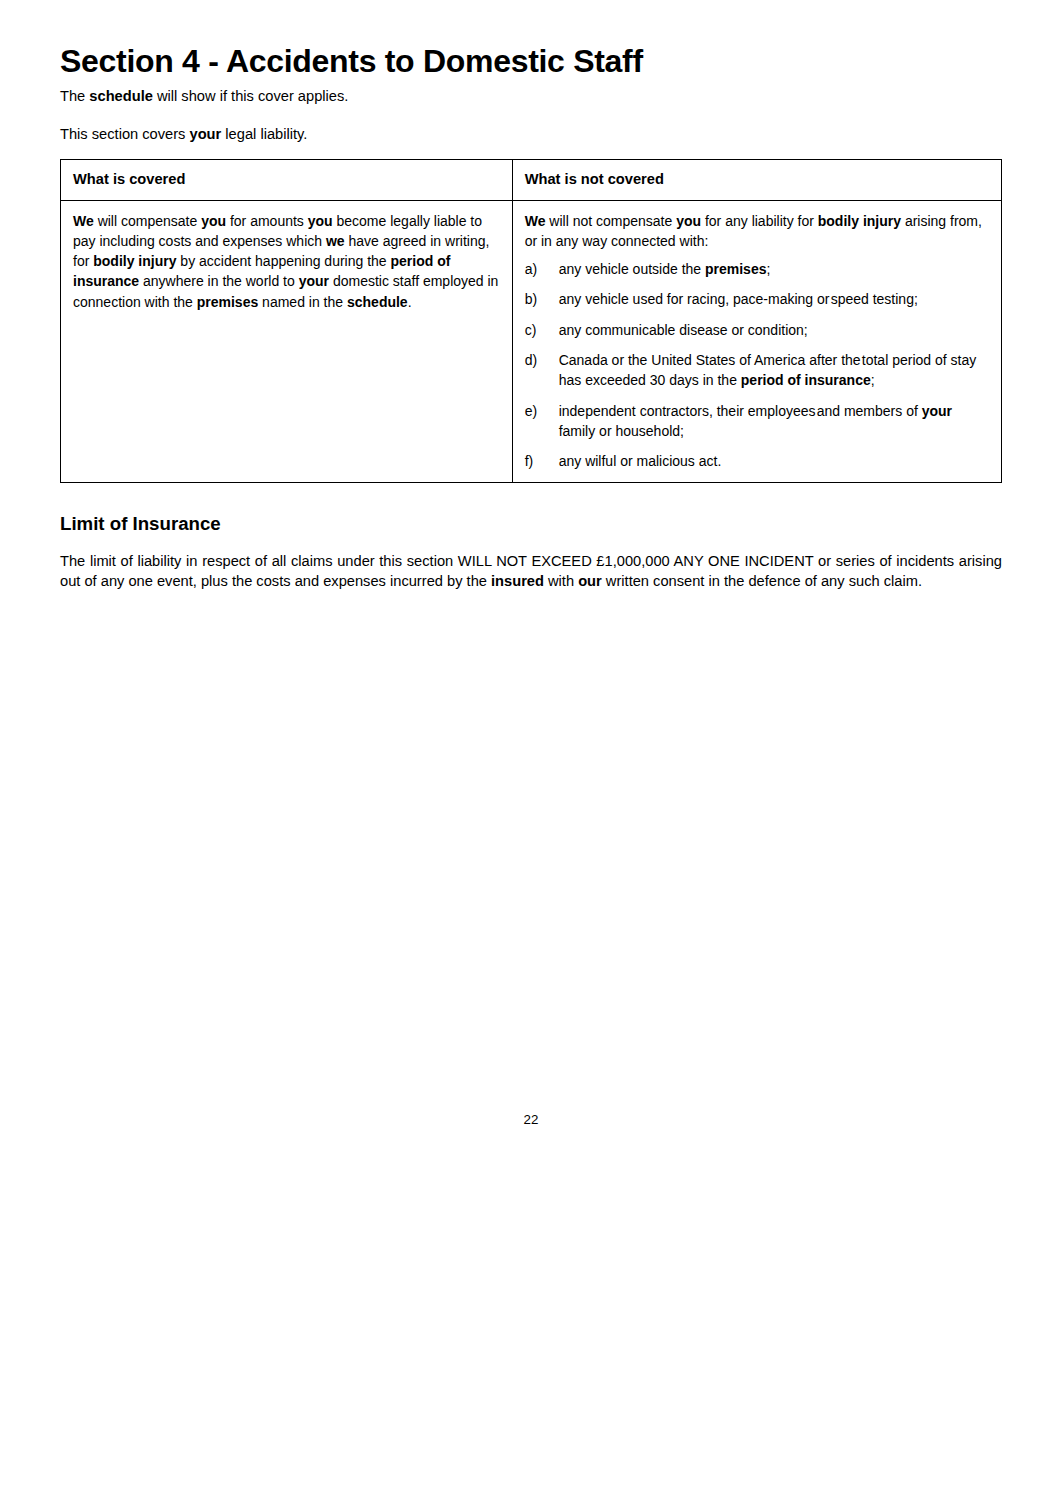Section 4 - Accidents to Domestic Staff
The schedule will show if this cover applies.
This section covers your legal liability.
| What is covered | What is not covered |
| --- | --- |
| We will compensate you for amounts you become legally liable to pay including costs and expenses which we have agreed in writing, for bodily injury by accident happening during the period of insurance anywhere in the world to your domestic staff employed in connection with the premises named in the schedule . | We will not compensate you for any liability for bodily injury arising from, or in any way connected with: a) any vehicle outside the premises ; b) any vehicle used for racing, pace-making or speed testing; c) any communicable disease or condition; d) Canada or the United States of America after the total period of stay has exceeded 30 days in the period of insurance ; e) independent contractors, their employees and members of your family or household; f) any wilful or malicious act. |
Limit of Insurance
The limit of liability in respect of all claims under this section WILL NOT EXCEED £1,000,000 ANY ONE INCIDENT or series of incidents arising out of any one event, plus the costs and expenses incurred by the insured with our written consent in the defence of any such claim.
22